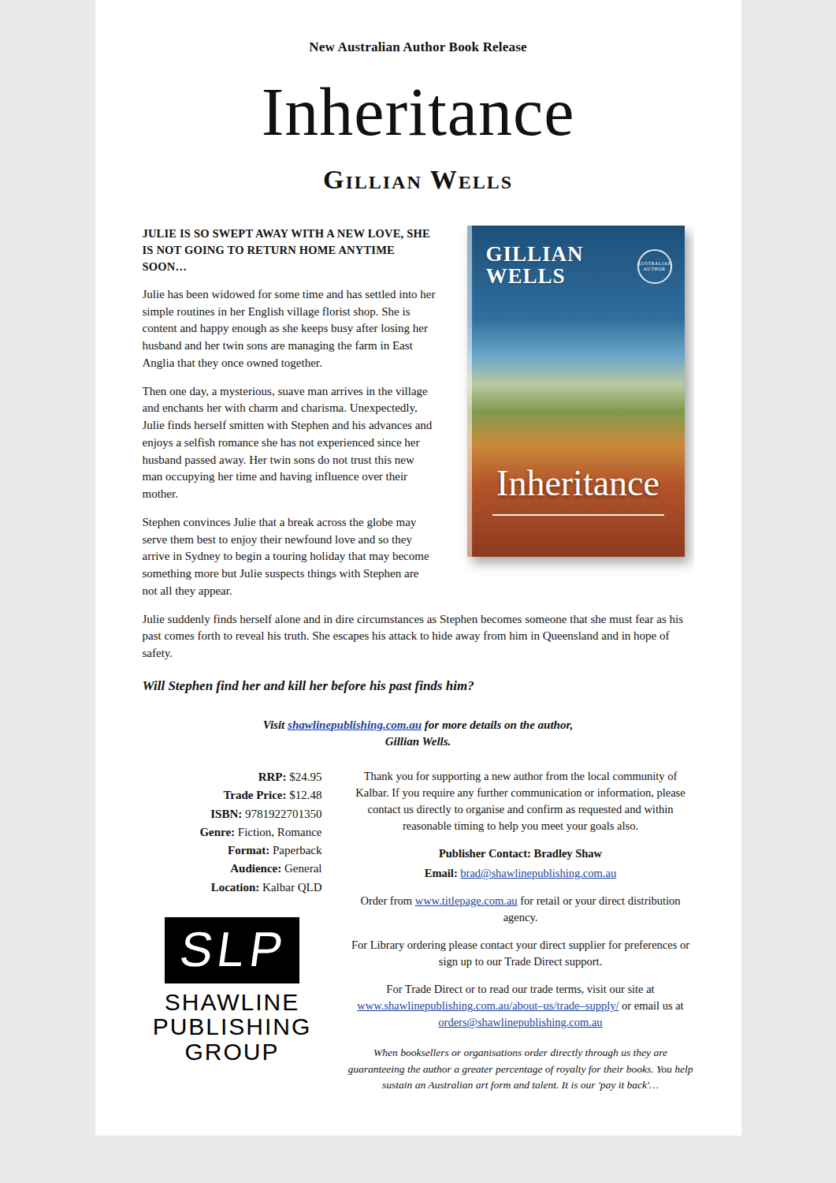New Australian Author Book Release
Inheritance
Gillian Wells
GILLIAN
WELLS
AUSTRALIAN
AUTHOR
Inheritance
Julie is so swept away with a new love, she is not going to return home anytime soon…
Julie has been widowed for some time and has settled into her simple routines in her English village florist shop. She is content and happy enough as she keeps busy after losing her husband and her twin sons are managing the farm in East Anglia that they once owned together.
Then one day, a mysterious, suave man arrives in the village and enchants her with charm and charisma. Unexpectedly, Julie finds herself smitten with Stephen and his advances and enjoys a selfish romance she has not experienced since her husband passed away. Her twin sons do not trust this new man occupying her time and having influence over their mother.
Stephen convinces Julie that a break across the globe may serve them best to enjoy their newfound love and so they arrive in Sydney to begin a touring holiday that may become something more but Julie suspects things with Stephen are not all they appear.
Julie suddenly finds herself alone and in dire circumstances as Stephen becomes someone that she must fear as his past comes forth to reveal his truth. She escapes his attack to hide away from him in Queensland and in hope of safety.
Will Stephen find her and kill her before his past finds him?
Visit shawlinepublishing.com.au for more details on the author,
Gillian Wells.
RRP: $24.95
Trade Price: $12.48
ISBN: 9781922701350
Genre: Fiction, Romance
Format: Paperback
Audience: General
Location: Kalbar QLD
SLP
SHAWLINE
PUBLISHING
GROUP
Thank you for supporting a new author from the local community of Kalbar. If you require any further communication or information, please contact us directly to organise and confirm as requested and within reasonable timing to help you meet your goals also.
Publisher Contact: Bradley Shaw
Email: brad@shawlinepublishing.com.au
Order from www.titlepage.com.au for retail or your direct distribution agency.
For Library ordering please contact your direct supplier for preferences or sign up to our Trade Direct support.
For Trade Direct or to read our trade terms, visit our site at www.shawlinepublishing.com.au/about–us/trade–supply/ or email us at orders@shawlinepublishing.com.au
When booksellers or organisations order directly through us they are guaranteeing the author a greater percentage of royalty for their books. You help sustain an Australian art form and talent. It is our 'pay it back'…